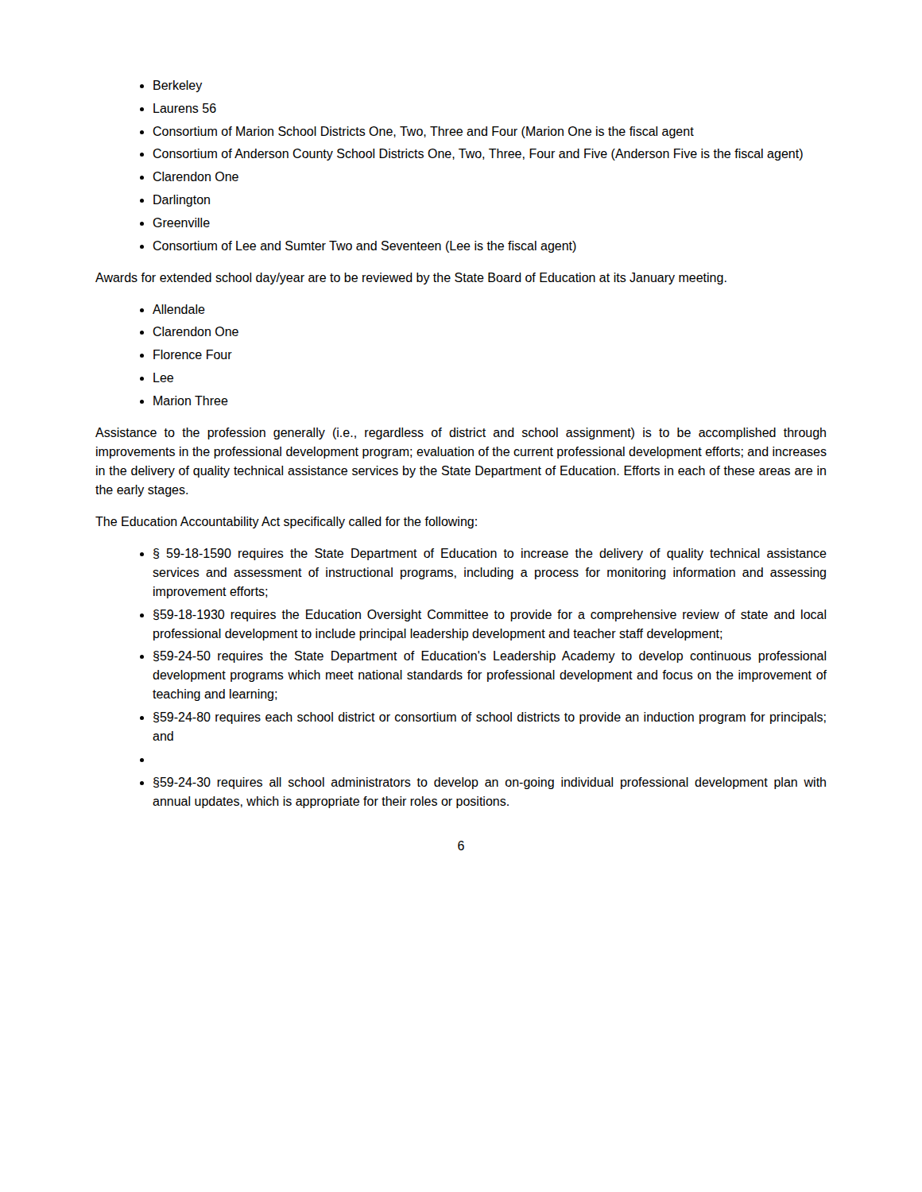Berkeley
Laurens 56
Consortium of Marion School Districts One, Two, Three and Four (Marion One is the fiscal agent
Consortium of Anderson County School Districts One, Two, Three, Four and Five (Anderson Five is the fiscal agent)
Clarendon One
Darlington
Greenville
Consortium of Lee and Sumter Two and Seventeen (Lee is the fiscal agent)
Awards for extended school day/year are to be reviewed by the State Board of Education at its January meeting.
Allendale
Clarendon One
Florence Four
Lee
Marion Three
Assistance to the profession generally (i.e., regardless of district and school assignment) is to be accomplished through improvements in the professional development program; evaluation of the current professional development efforts; and increases in the delivery of quality technical assistance services by the State Department of Education. Efforts in each of these areas are in the early stages.
The Education Accountability Act specifically called for the following:
§ 59-18-1590 requires the State Department of Education to increase the delivery of quality technical assistance services and assessment of instructional programs, including a process for monitoring information and assessing improvement efforts;
§59-18-1930 requires the Education Oversight Committee to provide for a comprehensive review of state and local professional development to include principal leadership development and teacher staff development;
§59-24-50 requires the State Department of Education's Leadership Academy to develop continuous professional development programs which meet national standards for professional development and focus on the improvement of teaching and learning;
§59-24-80 requires each school district or consortium of school districts to provide an induction program for principals; and
§59-24-30 requires all school administrators to develop an on-going individual professional development plan with annual updates, which is appropriate for their roles or positions.
6